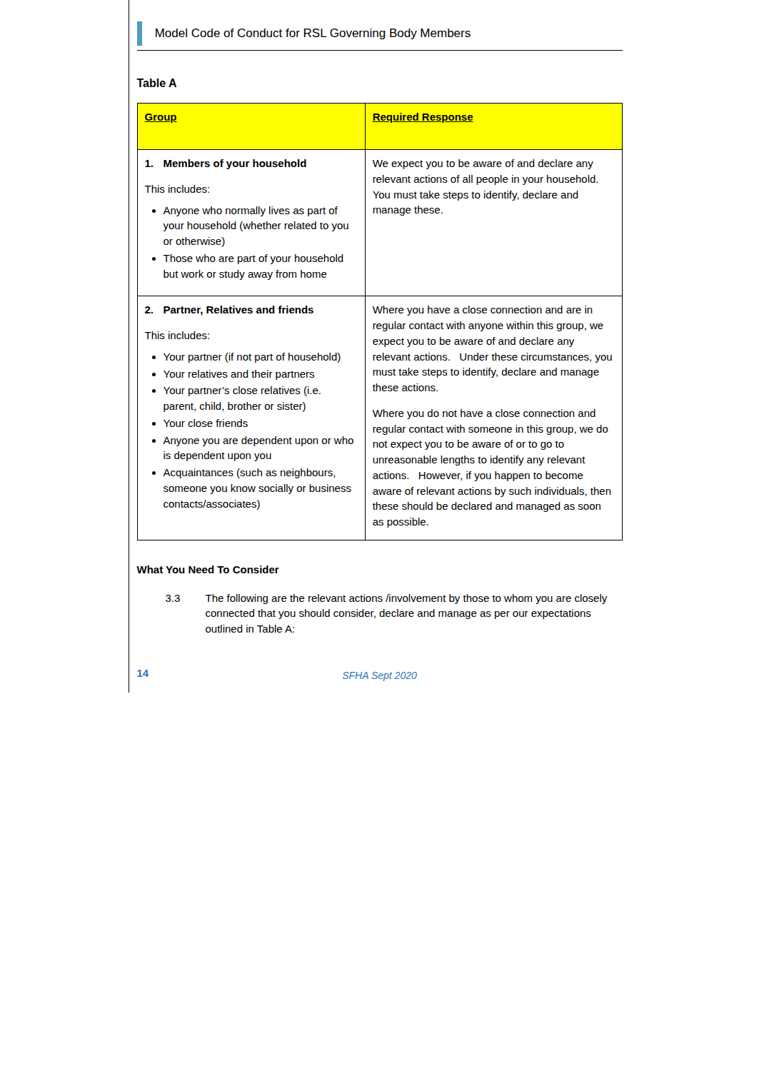Model Code of Conduct for RSL Governing Body Members
Table A
| Group | Required Response |
| --- | --- |
| 1. Members of your household This includes: Anyone who normally lives as part of your household (whether related to you or otherwise) Those who are part of your household but work or study away from home | We expect you to be aware of and declare any relevant actions of all people in your household. You must take steps to identify, declare and manage these. |
| 2. Partner, Relatives and friends This includes: Your partner (if not part of household) Your relatives and their partners Your partner’s close relatives (i.e. parent, child, brother or sister) Your close friends Anyone you are dependent upon or who is dependent upon you Acquaintances (such as neighbours, someone you know socially or business contacts/associates) | Where you have a close connection and are in regular contact with anyone within this group, we expect you to be aware of and declare any relevant actions. Under these circumstances, you must take steps to identify, declare and manage these actions. Where you do not have a close connection and regular contact with someone in this group, we do not expect you to be aware of or to go to unreasonable lengths to identify any relevant actions. However, if you happen to become aware of relevant actions by such individuals, then these should be declared and managed as soon as possible. |
What You Need To Consider
3.3
The following are the relevant actions /involvement by those to whom you are closely connected that you should consider, declare and manage as per our expectations outlined in Table A:
14
SFHA Sept 2020